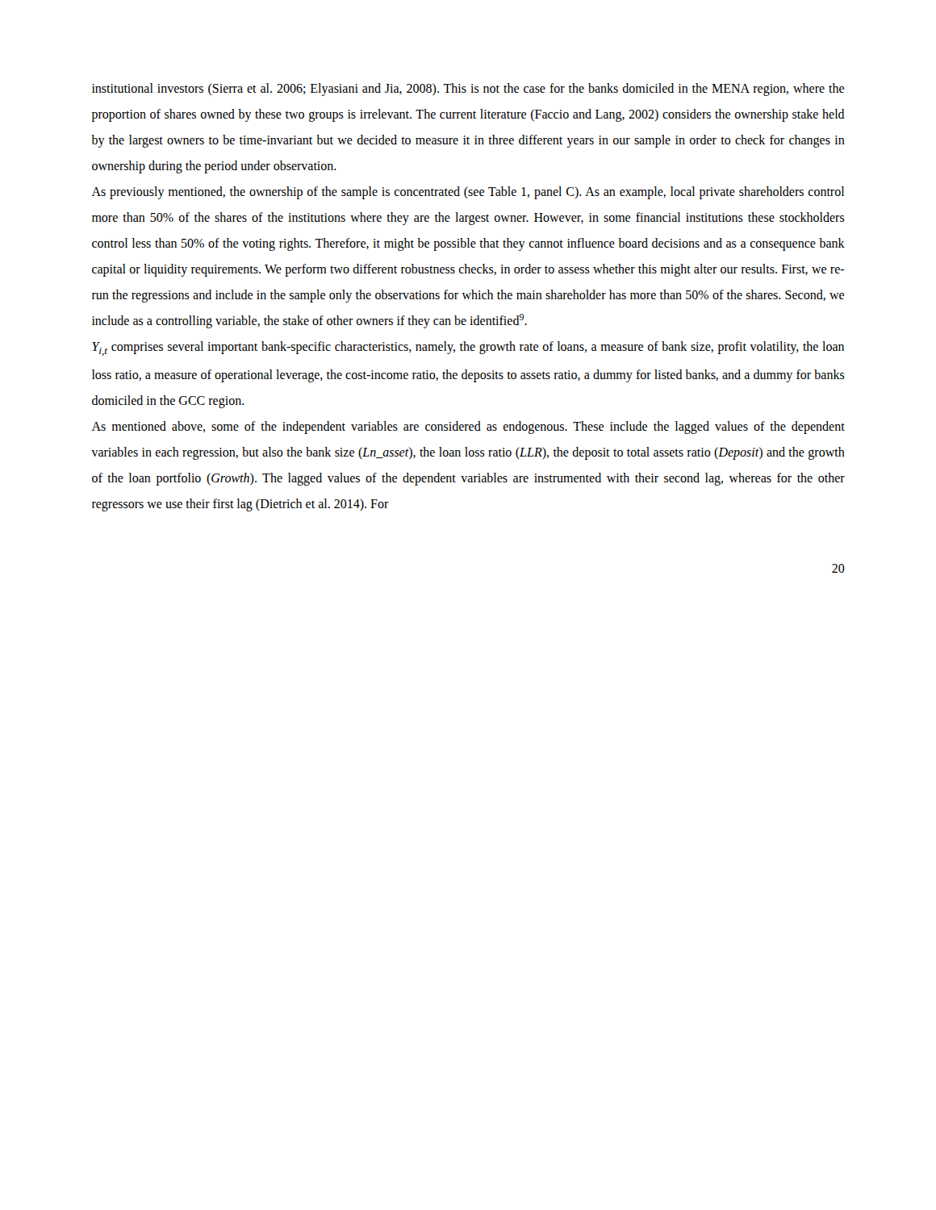institutional investors (Sierra et al. 2006; Elyasiani and Jia, 2008). This is not the case for the banks domiciled in the MENA region, where the proportion of shares owned by these two groups is irrelevant. The current literature (Faccio and Lang, 2002) considers the ownership stake held by the largest owners to be time-invariant but we decided to measure it in three different years in our sample in order to check for changes in ownership during the period under observation.
As previously mentioned, the ownership of the sample is concentrated (see Table 1, panel C). As an example, local private shareholders control more than 50% of the shares of the institutions where they are the largest owner. However, in some financial institutions these stockholders control less than 50% of the voting rights. Therefore, it might be possible that they cannot influence board decisions and as a consequence bank capital or liquidity requirements. We perform two different robustness checks, in order to assess whether this might alter our results. First, we re-run the regressions and include in the sample only the observations for which the main shareholder has more than 50% of the shares. Second, we include as a controlling variable, the stake of other owners if they can be identified9.
Yi,t comprises several important bank-specific characteristics, namely, the growth rate of loans, a measure of bank size, profit volatility, the loan loss ratio, a measure of operational leverage, the cost-income ratio, the deposits to assets ratio, a dummy for listed banks, and a dummy for banks domiciled in the GCC region.
As mentioned above, some of the independent variables are considered as endogenous. These include the lagged values of the dependent variables in each regression, but also the bank size (Ln_asset), the loan loss ratio (LLR), the deposit to total assets ratio (Deposit) and the growth of the loan portfolio (Growth). The lagged values of the dependent variables are instrumented with their second lag, whereas for the other regressors we use their first lag (Dietrich et al. 2014). For
20